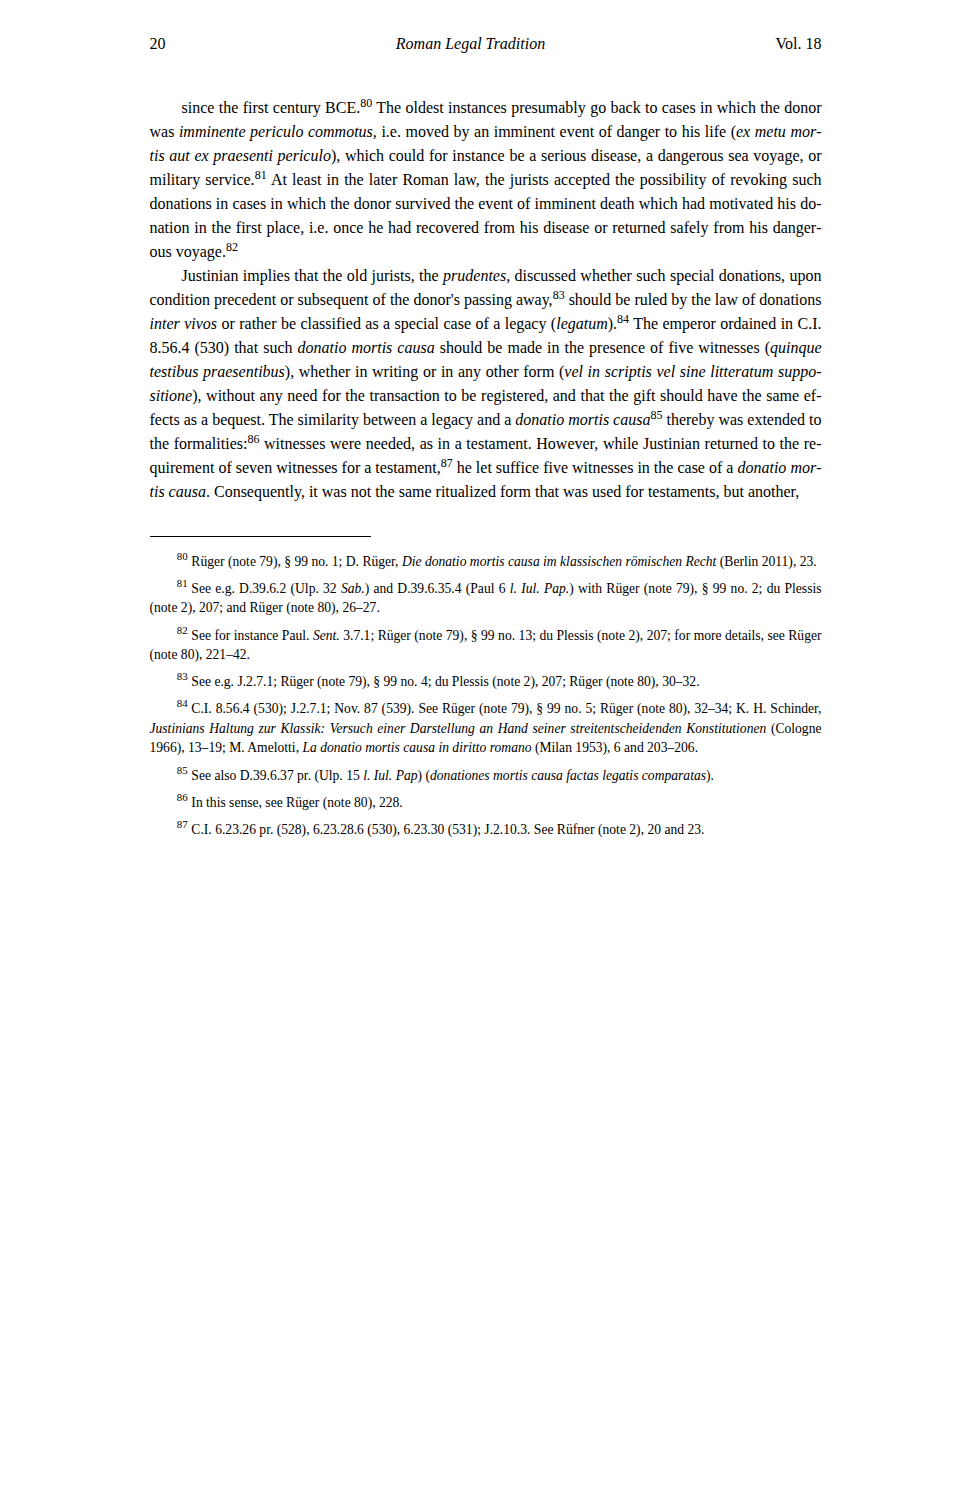20 Roman Legal Tradition Vol. 18
since the first century BCE.80 The oldest instances presumably go back to cases in which the donor was imminente periculo commotus, i.e. moved by an imminent event of danger to his life (ex metu mortis aut ex praesenti periculo), which could for instance be a serious disease, a dangerous sea voyage, or military service.81 At least in the later Roman law, the jurists accepted the possibility of revoking such donations in cases in which the donor survived the event of imminent death which had motivated his donation in the first place, i.e. once he had recovered from his disease or returned safely from his dangerous voyage.82
Justinian implies that the old jurists, the prudentes, discussed whether such special donations, upon condition precedent or subsequent of the donor's passing away,83 should be ruled by the law of donations inter vivos or rather be classified as a special case of a legacy (legatum).84 The emperor ordained in C.I. 8.56.4 (530) that such donatio mortis causa should be made in the presence of five witnesses (quinque testibus praesentibus), whether in writing or in any other form (vel in scriptis vel sine litteratum suppositione), without any need for the transaction to be registered, and that the gift should have the same effects as a bequest. The similarity between a legacy and a donatio mortis causa85 thereby was extended to the formalities:86 witnesses were needed, as in a testament. However, while Justinian returned to the requirement of seven witnesses for a testament,87 he let suffice five witnesses in the case of a donatio mortis causa. Consequently, it was not the same ritualized form that was used for testaments, but another,
80 Rüger (note 79), § 99 no. 1; D. Rüger, Die donatio mortis causa im klassischen römischen Recht (Berlin 2011), 23.
81 See e.g. D.39.6.2 (Ulp. 32 Sab.) and D.39.6.35.4 (Paul 6 l. Iul. Pap.) with Rüger (note 79), § 99 no. 2; du Plessis (note 2), 207; and Rüger (note 80), 26–27.
82 See for instance Paul. Sent. 3.7.1; Rüger (note 79), § 99 no. 13; du Plessis (note 2), 207; for more details, see Rüger (note 80), 221–42.
83 See e.g. J.2.7.1; Rüger (note 79), § 99 no. 4; du Plessis (note 2), 207; Rüger (note 80), 30–32.
84 C.I. 8.56.4 (530); J.2.7.1; Nov. 87 (539). See Rüger (note 79), § 99 no. 5; Rüger (note 80), 32–34; K. H. Schinder, Justinians Haltung zur Klassik: Versuch einer Darstellung an Hand seiner streitentscheidenden Konstitutionen (Cologne 1966), 13–19; M. Amelotti, La donatio mortis causa in diritto romano (Milan 1953), 6 and 203–206.
85 See also D.39.6.37 pr. (Ulp. 15 l. Iul. Pap) (donationes mortis causa factas legatis comparatas).
86 In this sense, see Rüger (note 80), 228.
87 C.I. 6.23.26 pr. (528), 6.23.28.6 (530), 6.23.30 (531); J.2.10.3. See Rüfner (note 2), 20 and 23.